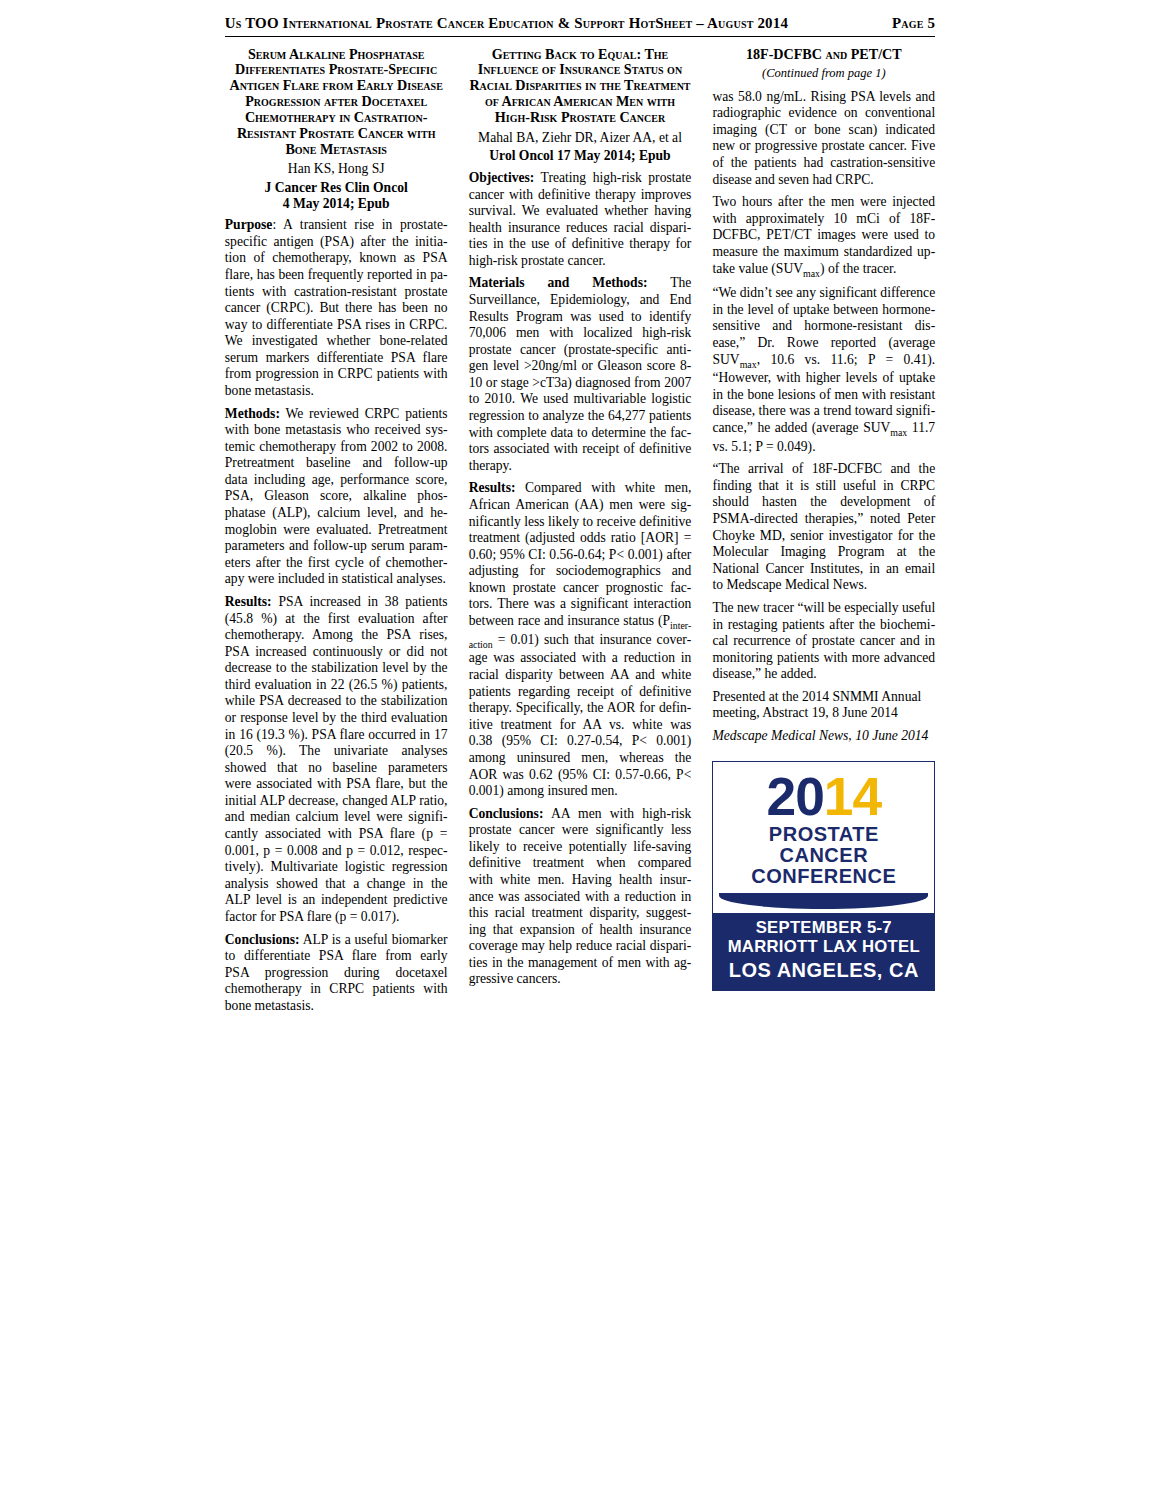Page 5 Us TOO International Prostate Cancer Education & Support HotSheet – August 2014
Serum Alkaline Phosphatase Differentiates Prostate-Specific Antigen Flare from Early Disease Progression after Docetaxel Chemotherapy in Castration-Resistant Prostate Cancer with Bone Metastasis
Han KS, Hong SJ
J Cancer Res Clin Oncol
4 May 2014; Epub
Purpose: A transient rise in prostate-specific antigen (PSA) after the initiation of chemotherapy, known as PSA flare, has been frequently reported in patients with castration-resistant prostate cancer (CRPC). But there has been no way to differentiate PSA rises in CRPC. We investigated whether bone-related serum markers differentiate PSA flare from progression in CRPC patients with bone metastasis.
Methods: We reviewed CRPC patients with bone metastasis who received systemic chemotherapy from 2002 to 2008. Pretreatment baseline and follow-up data including age, performance score, PSA, Gleason score, alkaline phosphatase (ALP), calcium level, and hemoglobin were evaluated. Pretreatment parameters and follow-up serum parameters after the first cycle of chemotherapy were included in statistical analyses.
Results: PSA increased in 38 patients (45.8 %) at the first evaluation after chemotherapy. Among the PSA rises, PSA increased continuously or did not decrease to the stabilization level by the third evaluation in 22 (26.5 %) patients, while PSA decreased to the stabilization or response level by the third evaluation in 16 (19.3 %). PSA flare occurred in 17 (20.5 %). The univariate analyses showed that no baseline parameters were associated with PSA flare, but the initial ALP decrease, changed ALP ratio, and median calcium level were significantly associated with PSA flare (p = 0.001, p = 0.008 and p = 0.012, respectively). Multivariate logistic regression analysis showed that a change in the ALP level is an independent predictive factor for PSA flare (p = 0.017).
Conclusions: ALP is a useful biomarker to differentiate PSA flare from early PSA progression during docetaxel chemotherapy in CRPC patients with bone metastasis.
Getting Back to Equal: The Influence of Insurance Status on Racial Disparities in the Treatment of African American Men with High-Risk Prostate Cancer
Mahal BA, Ziehr DR, Aizer AA, et al
Urol Oncol 17 May 2014; Epub
Objectives: Treating high-risk prostate cancer with definitive therapy improves survival. We evaluated whether having health insurance reduces racial disparities in the use of definitive therapy for high-risk prostate cancer.
Materials and Methods: The Surveillance, Epidemiology, and End Results Program was used to identify 70,006 men with localized high-risk prostate cancer (prostate-specific antigen level >20ng/ml or Gleason score 8-10 or stage >cT3a) diagnosed from 2007 to 2010. We used multivariable logistic regression to analyze the 64,277 patients with complete data to determine the factors associated with receipt of definitive therapy.
Results: Compared with white men, African American (AA) men were significantly less likely to receive definitive treatment (adjusted odds ratio [AOR] = 0.60; 95% CI: 0.56-0.64; P< 0.001) after adjusting for sociodemographics and known prostate cancer prognostic factors. There was a significant interaction between race and insurance status (Pinteraction = 0.01) such that insurance coverage was associated with a reduction in racial disparity between AA and white patients regarding receipt of definitive therapy. Specifically, the AOR for definitive treatment for AA vs. white was 0.38 (95% CI: 0.27-0.54, P< 0.001) among uninsured men, whereas the AOR was 0.62 (95% CI: 0.57-0.66, P< 0.001) among insured men.
Conclusions: AA men with high-risk prostate cancer were significantly less likely to receive potentially life-saving definitive treatment when compared with white men. Having health insurance was associated with a reduction in this racial treatment disparity, suggesting that expansion of health insurance coverage may help reduce racial disparities in the management of men with aggressive cancers.
18F-DCFBC and PET/CT
(Continued from page 1)
was 58.0 ng/mL. Rising PSA levels and radiographic evidence on conventional imaging (CT or bone scan) indicated new or progressive prostate cancer. Five of the patients had castration-sensitive disease and seven had CRPC.
Two hours after the men were injected with approximately 10 mCi of 18F-DCFBC, PET/CT images were used to measure the maximum standardized uptake value (SUVmax) of the tracer.
“We didn’t see any significant difference in the level of uptake between hormone-sensitive and hormone-resistant disease,” Dr. Rowe reported (average SUVmax, 10.6 vs. 11.6; P = 0.41). “However, with higher levels of uptake in the bone lesions of men with resistant disease, there was a trend toward significance,” he added (average SUVmax 11.7 vs. 5.1; P = 0.049).
“The arrival of 18F-DCFBC and the finding that it is still useful in CRPC should hasten the development of PSMA-directed therapies,” noted Peter Choyke MD, senior investigator for the Molecular Imaging Program at the National Cancer Institutes, in an email to Medscape Medical News.
The new tracer “will be especially useful in restaging patients after the biochemical recurrence of prostate cancer and in monitoring patients with more advanced disease,” he added.
Presented at the 2014 SNMMI Annual meeting, Abstract 19, 8 June 2014
Medscape Medical News, 10 June 2014
2014
PROSTATE
CANCER
CONFERENCE
SEPTEMBER 5-7
MARRIOTT LAX HOTEL
LOS ANGELES, CA